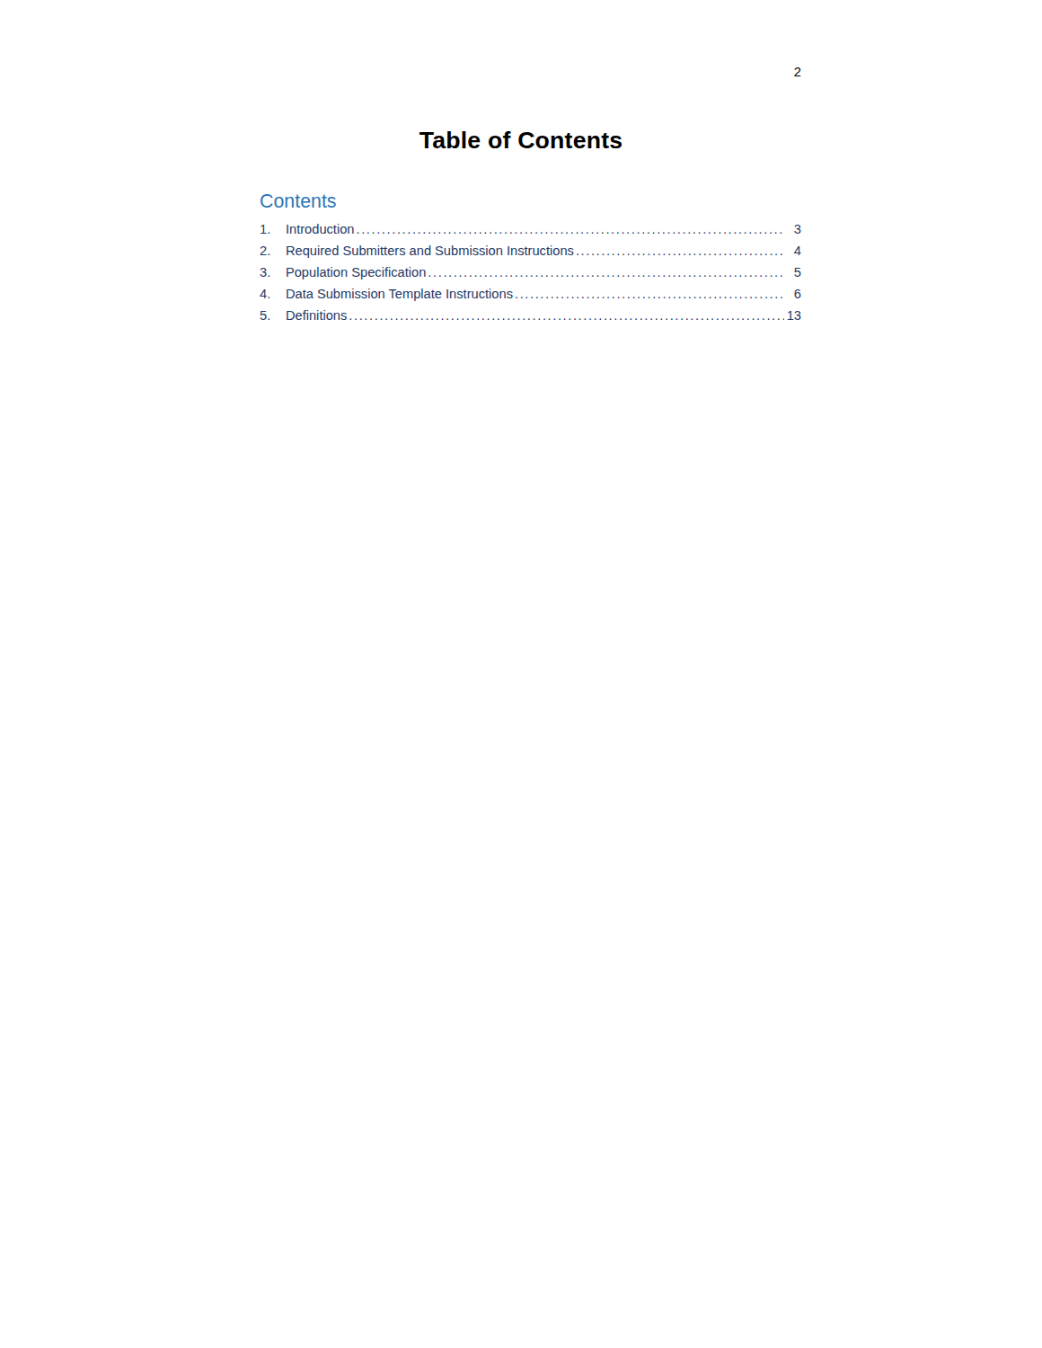2
Table of Contents
Contents
1. Introduction ........................................................................................................................................... 3
2. Required Submitters and Submission Instructions ............................................................................. 4
3. Population Specification ....................................................................................................................... 5
4. Data Submission Template Instructions ............................................................................................. 6
5. Definitions ............................................................................................................................................. 13